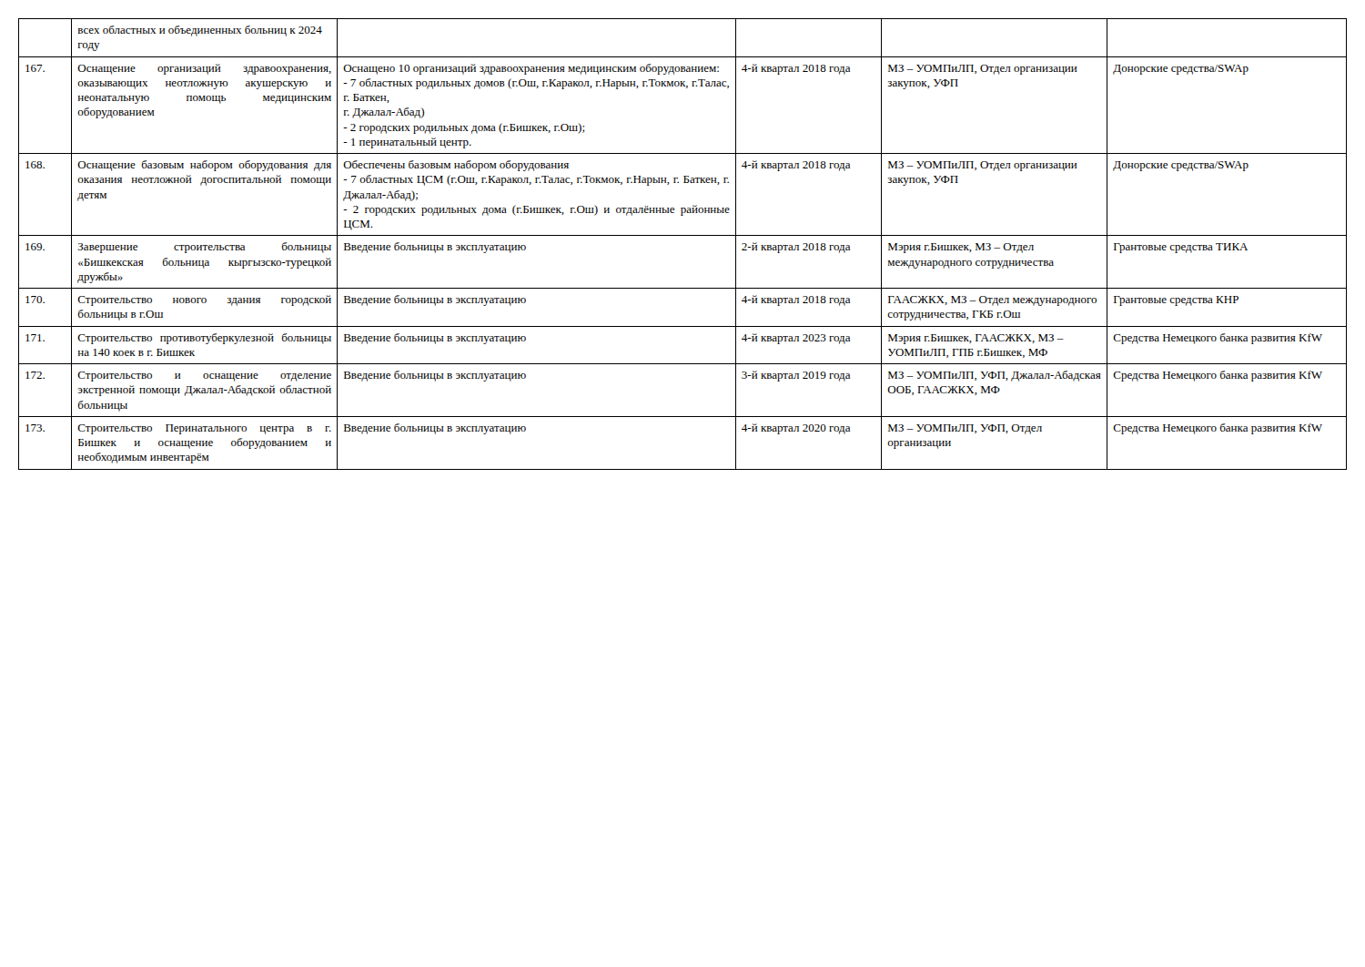| | всех областных и объединенных больниц к 2024 году | | | | |
| 167. | Оснащение организаций здравоохранения, оказывающих неотложную акушерскую и неонатальную помощь медицинским оборудованием | Оснащено 10 организаций здравоохранения медицинским оборудованием: - 7 областных родильных домов (г.Ош, г.Каракол, г.Нарын, г.Токмок, г.Талас, г. Баткен, г. Джалал-Абад) - 2 городских родильных дома (г.Бишкек, г.Ош); - 1 перинатальный центр. | 4-й квартал 2018 года | МЗ – УОМПиЛП, Отдел организации закупок, УФП | Донорские средства/SWAp |
| 168. | Оснащение базовым набором оборудования для оказания неотложной догоспитальной помощи детям | Обеспечены базовым набором оборудования - 7 областных ЦСМ (г.Ош, г.Каракол, г.Талас, г.Токмок, г.Нарын, г. Баткен, г. Джалал-Абад); - 2 городских родильных дома (г.Бишкек, г.Ош) и отдалённые районные ЦСМ. | 4-й квартал 2018 года | МЗ – УОМПиЛП, Отдел организации закупок, УФП | Донорские средства/SWAp |
| 169. | Завершение строительства больницы «Бишкекская больница кыргызско-турецкой дружбы» | Введение больницы в эксплуатацию | 2-й квартал 2018 года | Мэрия г.Бишкек, МЗ – Отдел международного сотрудничества | Грантовые средства ТИКА |
| 170. | Строительство нового здания городской больницы в г.Ош | Введение больницы в эксплуатацию | 4-й квартал 2018 года | ГААСЖКХ, МЗ – Отдел международного сотрудничества, ГКБ г.Ош | Грантовые средства КНР |
| 171. | Строительство противотуберкулезной больницы на 140 коек в г. Бишкек | Введение больницы в эксплуатацию | 4-й квартал 2023 года | Мэрия г.Бишкек, ГААСЖКХ, МЗ – УОМПиЛП, ГПБ г.Бишкек, МФ | Средства Немецкого банка развития KfW |
| 172. | Строительство и оснащение отделение экстренной помощи Джалал-Абадской областной больницы | Введение больницы в эксплуатацию | 3-й квартал 2019 года | МЗ – УОМПиЛП, УФП, Джалал-Абадская ООБ, ГААСЖКХ, МФ | Средства Немецкого банка развития KfW |
| 173. | Строительство Перинатального центра в г. Бишкек и оснащение оборудованием и необходимым инвентарём | Введение больницы в эксплуатацию | 4-й квартал 2020 года | МЗ – УОМПиЛП, УФП, Отдел организации | Средства Немецкого банка развития KfW |